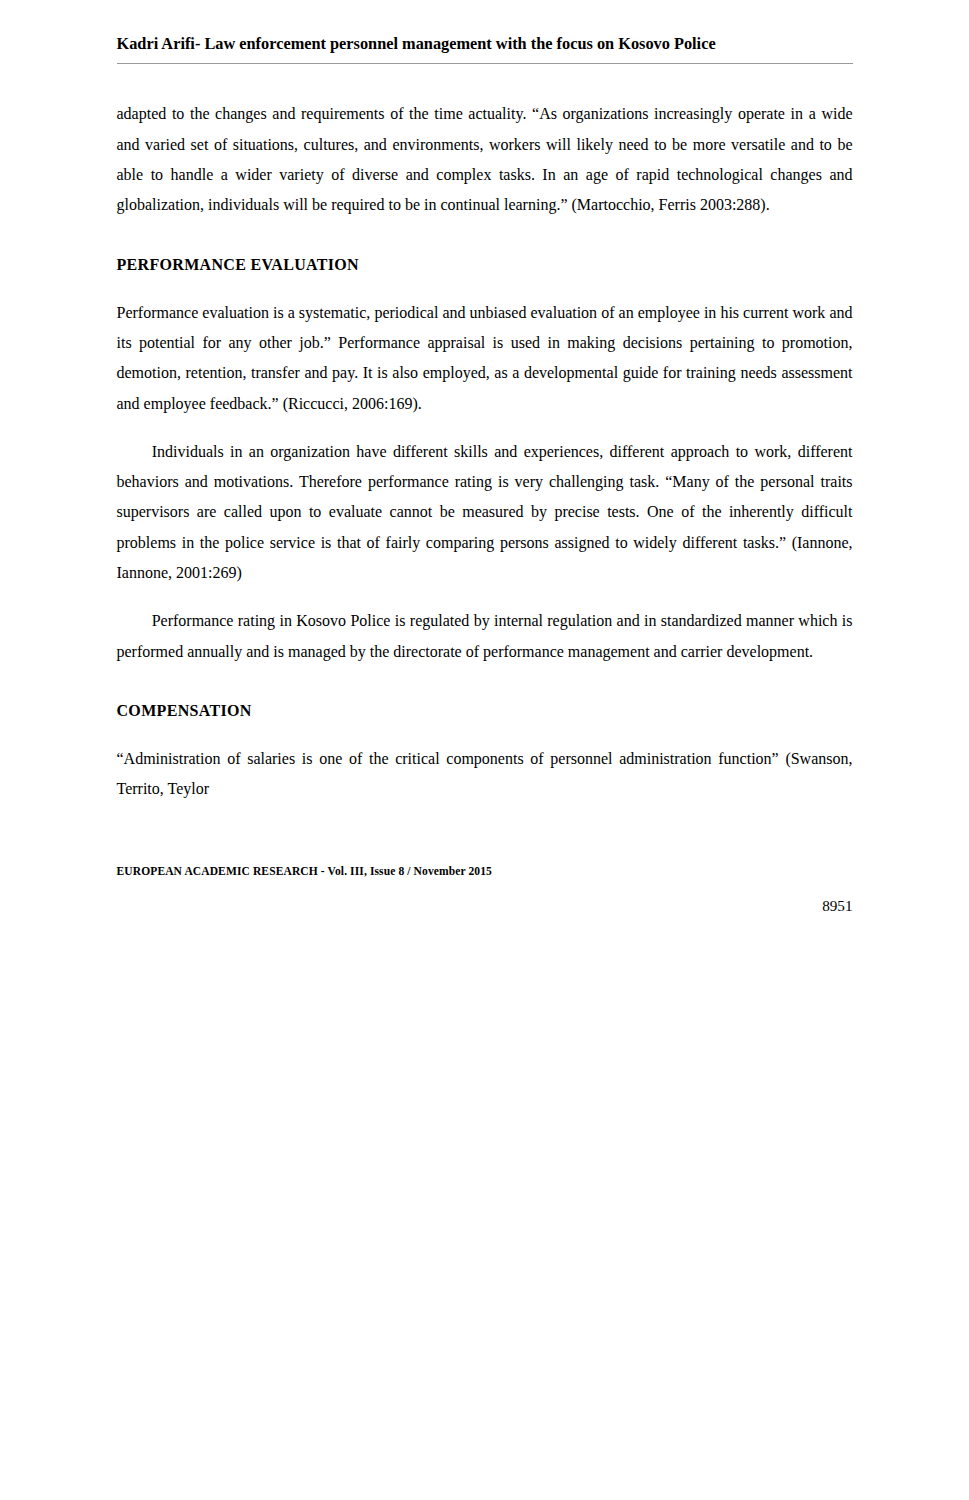Kadri Arifi- Law enforcement personnel management with the focus on Kosovo Police
adapted to the changes and requirements of the time actuality. “As organizations increasingly operate in a wide and varied set of situations, cultures, and environments, workers will likely need to be more versatile and to be able to handle a wider variety of diverse and complex tasks. In an age of rapid technological changes and globalization, individuals will be required to be in continual learning.” (Martocchio, Ferris 2003:288).
PERFORMANCE EVALUATION
Performance evaluation is a systematic, periodical and unbiased evaluation of an employee in his current work and its potential for any other job.” Performance appraisal is used in making decisions pertaining to promotion, demotion, retention, transfer and pay. It is also employed, as a developmental guide for training needs assessment and employee feedback.” (Riccucci, 2006:169).
Individuals in an organization have different skills and experiences, different approach to work, different behaviors and motivations. Therefore performance rating is very challenging task. “Many of the personal traits supervisors are called upon to evaluate cannot be measured by precise tests. One of the inherently difficult problems in the police service is that of fairly comparing persons assigned to widely different tasks.” (Iannone, Iannone, 2001:269)
Performance rating in Kosovo Police is regulated by internal regulation and in standardized manner which is performed annually and is managed by the directorate of performance management and carrier development.
COMPENSATION
“Administration of salaries is one of the critical components of personnel administration function” (Swanson, Territo, Teylor
EUROPEAN ACADEMIC RESEARCH - Vol. III, Issue 8 / November 2015
8951